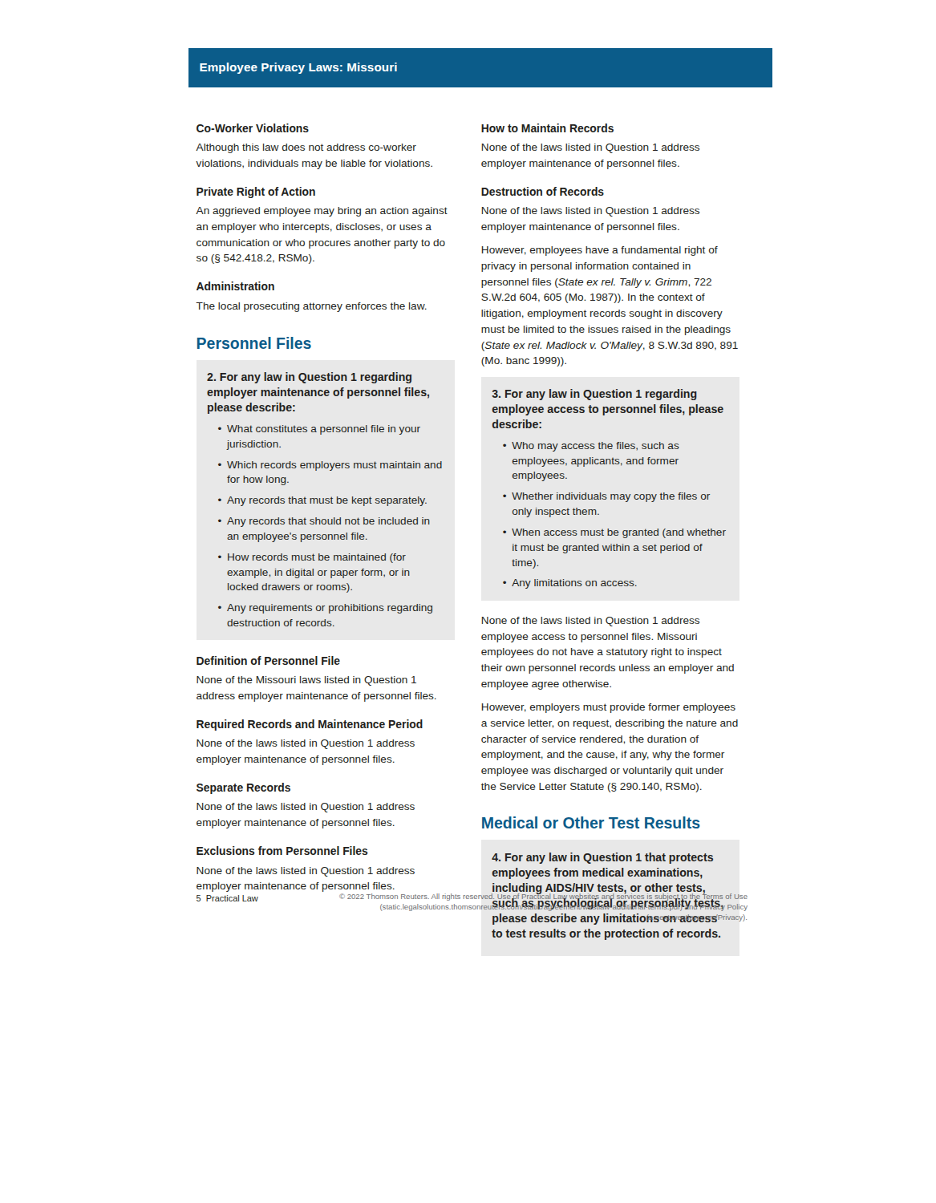Employee Privacy Laws: Missouri
Co-Worker Violations
Although this law does not address co-worker violations, individuals may be liable for violations.
Private Right of Action
An aggrieved employee may bring an action against an employer who intercepts, discloses, or uses a communication or who procures another party to do so (§ 542.418.2, RSMo).
Administration
The local prosecuting attorney enforces the law.
Personnel Files
2. For any law in Question 1 regarding employer maintenance of personnel files, please describe:
What constitutes a personnel file in your jurisdiction.
Which records employers must maintain and for how long.
Any records that must be kept separately.
Any records that should not be included in an employee's personnel file.
How records must be maintained (for example, in digital or paper form, or in locked drawers or rooms).
Any requirements or prohibitions regarding destruction of records.
Definition of Personnel File
None of the Missouri laws listed in Question 1 address employer maintenance of personnel files.
Required Records and Maintenance Period
None of the laws listed in Question 1 address employer maintenance of personnel files.
Separate Records
None of the laws listed in Question 1 address employer maintenance of personnel files.
Exclusions from Personnel Files
None of the laws listed in Question 1 address employer maintenance of personnel files.
How to Maintain Records
None of the laws listed in Question 1 address employer maintenance of personnel files.
Destruction of Records
None of the laws listed in Question 1 address employer maintenance of personnel files.
However, employees have a fundamental right of privacy in personal information contained in personnel files (State ex rel. Tally v. Grimm, 722 S.W.2d 604, 605 (Mo. 1987)). In the context of litigation, employment records sought in discovery must be limited to the issues raised in the pleadings (State ex rel. Madlock v. O'Malley, 8 S.W.3d 890, 891 (Mo. banc 1999)).
3. For any law in Question 1 regarding employee access to personnel files, please describe:
Who may access the files, such as employees, applicants, and former employees.
Whether individuals may copy the files or only inspect them.
When access must be granted (and whether it must be granted within a set period of time).
Any limitations on access.
None of the laws listed in Question 1 address employee access to personnel files. Missouri employees do not have a statutory right to inspect their own personnel records unless an employer and employee agree otherwise.
However, employers must provide former employees a service letter, on request, describing the nature and character of service rendered, the duration of employment, and the cause, if any, why the former employee was discharged or voluntarily quit under the Service Letter Statute (§ 290.140, RSMo).
Medical or Other Test Results
4. For any law in Question 1 that protects employees from medical examinations, including AIDS/HIV tests, or other tests, such as psychological or personality tests, please describe any limitations on access to test results or the protection of records.
5 Practical Law
© 2022 Thomson Reuters. All rights reserved. Use of Practical Law websites and services is subject to the Terms of Use
(static.legalsolutions.thomsonreuters.com/static/agreement/westlaw-additional-terms.pdf) and Privacy Policy (a.next.westlaw.com/Privacy).